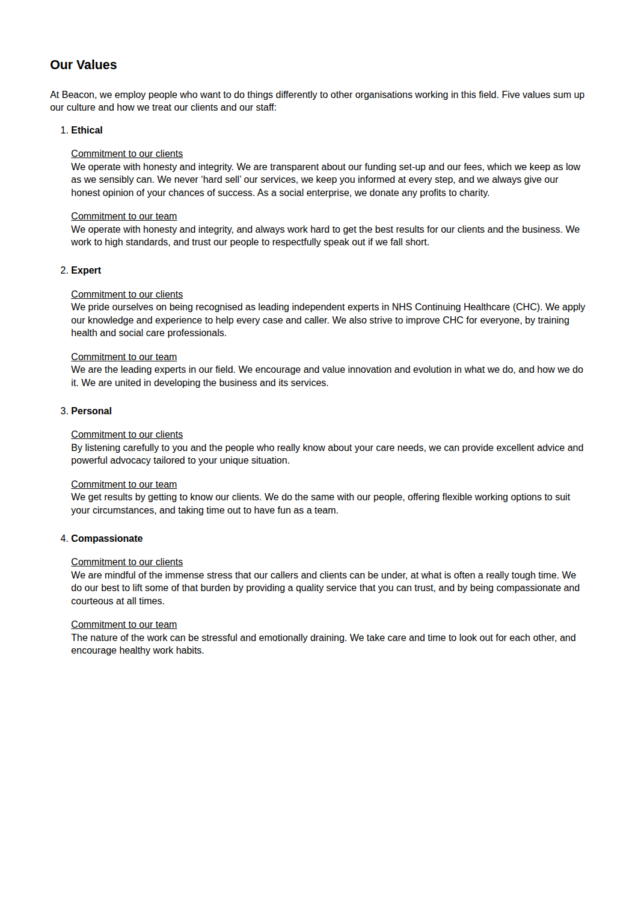Our Values
At Beacon, we employ people who want to do things differently to other organisations working in this field. Five values sum up our culture and how we treat our clients and our staff:
Ethical
Commitment to our clients
We operate with honesty and integrity. We are transparent about our funding set-up and our fees, which we keep as low as we sensibly can. We never ‘hard sell’ our services, we keep you informed at every step, and we always give our honest opinion of your chances of success. As a social enterprise, we donate any profits to charity.
Commitment to our team
We operate with honesty and integrity, and always work hard to get the best results for our clients and the business. We work to high standards, and trust our people to respectfully speak out if we fall short.
Expert
Commitment to our clients
We pride ourselves on being recognised as leading independent experts in NHS Continuing Healthcare (CHC). We apply our knowledge and experience to help every case and caller. We also strive to improve CHC for everyone, by training health and social care professionals.
Commitment to our team
We are the leading experts in our field. We encourage and value innovation and evolution in what we do, and how we do it. We are united in developing the business and its services.
Personal
Commitment to our clients
By listening carefully to you and the people who really know about your care needs, we can provide excellent advice and powerful advocacy tailored to your unique situation.
Commitment to our team
We get results by getting to know our clients. We do the same with our people, offering flexible working options to suit your circumstances, and taking time out to have fun as a team.
Compassionate
Commitment to our clients
We are mindful of the immense stress that our callers and clients can be under, at what is often a really tough time. We do our best to lift some of that burden by providing a quality service that you can trust, and by being compassionate and courteous at all times.
Commitment to our team
The nature of the work can be stressful and emotionally draining. We take care and time to look out for each other, and encourage healthy work habits.